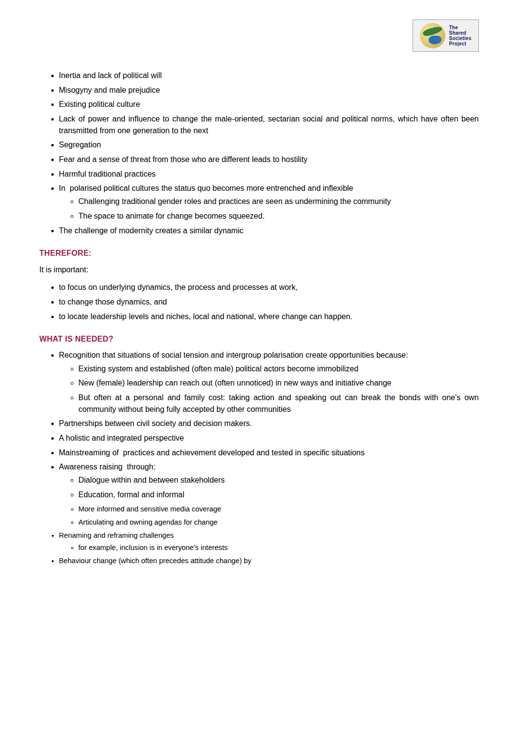| | The Shared Societies Project |
Inertia and lack of political will
Misogyny and male prejudice
Existing political culture
Lack of power and influence to change the male-oriented, sectarian social and political norms, which have often been transmitted from one generation to the next
Segregation
Fear and a sense of threat from those who are different leads to hostility
Harmful traditional practices
In polarised political cultures the status quo becomes more entrenched and inflexible
Challenging traditional gender roles and practices are seen as undermining the community
The space to animate for change becomes squeezed.
The challenge of modernity creates a similar dynamic
THEREFORE:
It is important:
to focus on underlying dynamics, the process and processes at work,
to change those dynamics, and
to locate leadership levels and niches, local and national, where change can happen.
WHAT IS NEEDED?
Recognition that situations of social tension and intergroup polarisation create opportunities because:
Existing system and established (often male) political actors become immobilized
New (female) leadership can reach out (often unnoticed) in new ways and initiative change
But often at a personal and family cost: taking action and speaking out can break the bonds with one's own community without being fully accepted by other communities
Partnerships between civil society and decision makers.
A holistic and integrated perspective
Mainstreaming of practices and achievement developed and tested in specific situations
Awareness raising through:
Dialogue within and between stakeholders
Education, formal and informal
More informed and sensitive media coverage
Articulating and owning agendas for change
Renaming and reframing challenges
for example, inclusion is in everyone's interests
Behaviour change (which often precedes attitude change) by